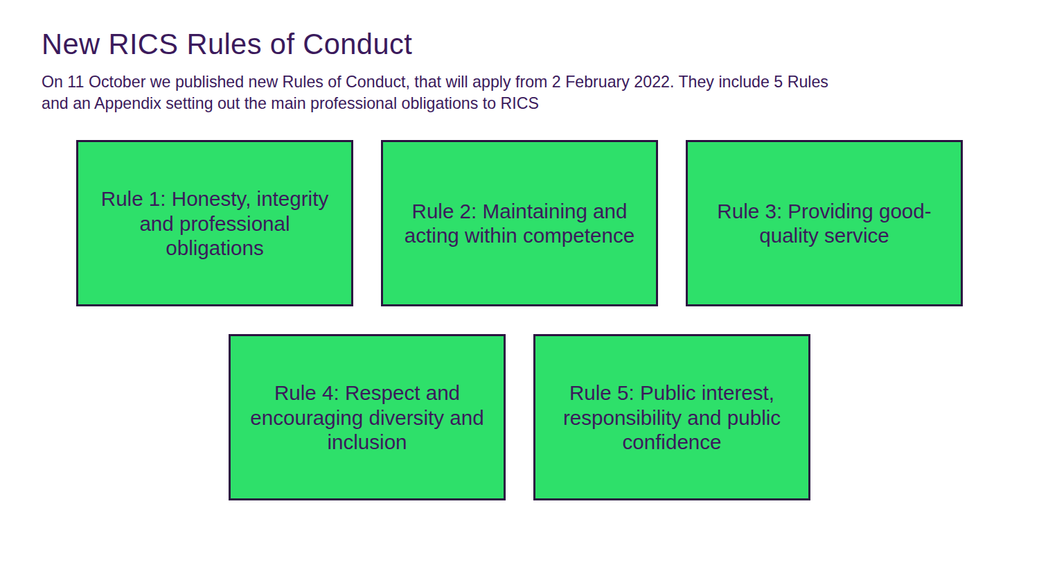New RICS Rules of Conduct
On 11 October we published new Rules of Conduct, that will apply from 2 February 2022. They include 5 Rules and an Appendix setting out the main professional obligations to RICS
Rule 1: Honesty, integrity and professional obligations
Rule 2: Maintaining and acting within competence
Rule 3: Providing good-quality service
Rule 4: Respect and encouraging diversity and inclusion
Rule 5: Public interest, responsibility and public confidence